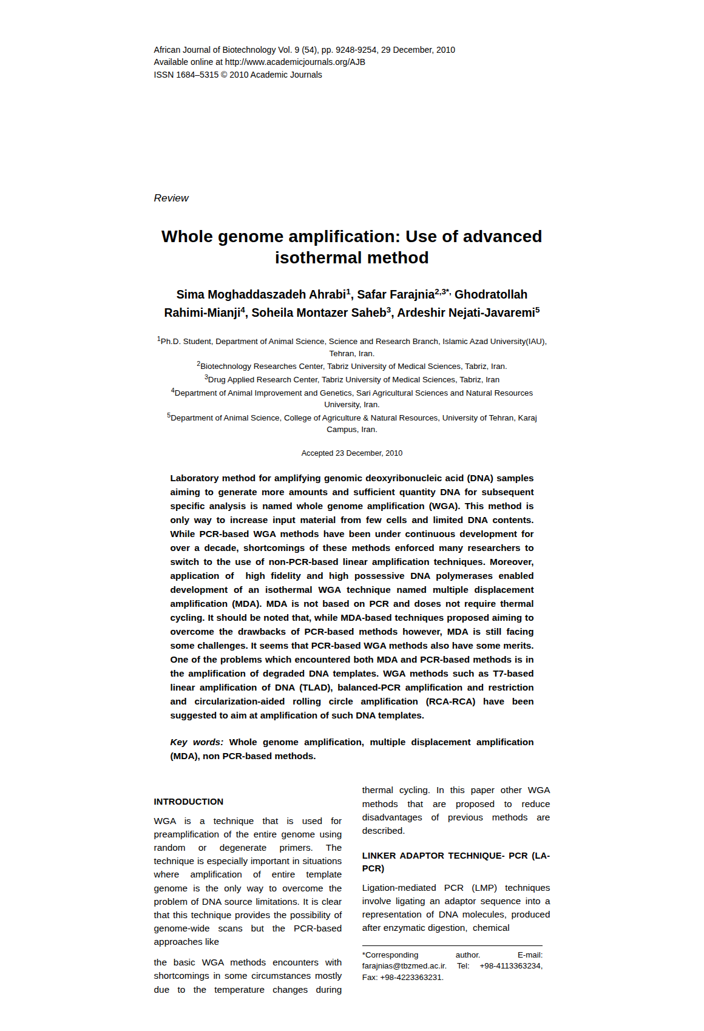African Journal of Biotechnology Vol. 9 (54), pp. 9248-9254, 29 December, 2010
Available online at http://www.academicjournals.org/AJB
ISSN 1684–5315 © 2010 Academic Journals
Review
Whole genome amplification: Use of advanced isothermal method
Sima Moghaddaszadeh Ahrabi1, Safar Farajnia2,3*, Ghodratollah Rahimi-Mianji4, Soheila Montazer Saheb3, Ardeshir Nejati-Javaremi5
1Ph.D. Student, Department of Animal Science, Science and Research Branch, Islamic Azad University(IAU), Tehran, Iran.
2Biotechnology Researches Center, Tabriz University of Medical Sciences, Tabriz, Iran.
3Drug Applied Research Center, Tabriz University of Medical Sciences, Tabriz, Iran
4Department of Animal Improvement and Genetics, Sari Agricultural Sciences and Natural Resources University, Iran.
5Department of Animal Science, College of Agriculture & Natural Resources, University of Tehran, Karaj Campus, Iran.
Accepted 23 December, 2010
Laboratory method for amplifying genomic deoxyribonucleic acid (DNA) samples aiming to generate more amounts and sufficient quantity DNA for subsequent specific analysis is named whole genome amplification (WGA). This method is only way to increase input material from few cells and limited DNA contents. While PCR-based WGA methods have been under continuous development for over a decade, shortcomings of these methods enforced many researchers to switch to the use of non-PCR-based linear amplification techniques. Moreover, application of high fidelity and high possessive DNA polymerases enabled development of an isothermal WGA technique named multiple displacement amplification (MDA). MDA is not based on PCR and doses not require thermal cycling. It should be noted that, while MDA-based techniques proposed aiming to overcome the drawbacks of PCR-based methods however, MDA is still facing some challenges. It seems that PCR-based WGA methods also have some merits. One of the problems which encountered both MDA and PCR-based methods is in the amplification of degraded DNA templates. WGA methods such as T7-based linear amplification of DNA (TLAD), balanced-PCR amplification and restriction and circularization-aided rolling circle amplification (RCA-RCA) have been suggested to aim at amplification of such DNA templates.
Key words: Whole genome amplification, multiple displacement amplification (MDA), non PCR-based methods.
Introduction
WGA is a technique that is used for preamplification of the entire genome using random or degenerate primers. The technique is especially important in situations where amplification of entire template genome is the only way to overcome the problem of DNA source limitations. It is clear that this technique provides the possibility of genome-wide scans but the PCR-based approaches like
the basic WGA methods encounters with shortcomings in some circumstances mostly due to the temperature changes during thermal cycling. In this paper other WGA methods that are proposed to reduce disadvantages of previous methods are described.
Linker adaptor technique- PCR (LA-PCR)
Ligation-mediated PCR (LMP) techniques involve ligating an adaptor sequence into a representation of DNA molecules, produced after enzymatic digestion, chemical
*Corresponding author. E-mail: farajnias@tbzmed.ac.ir. Tel: +98-4113363234, Fax: +98-4223363231.